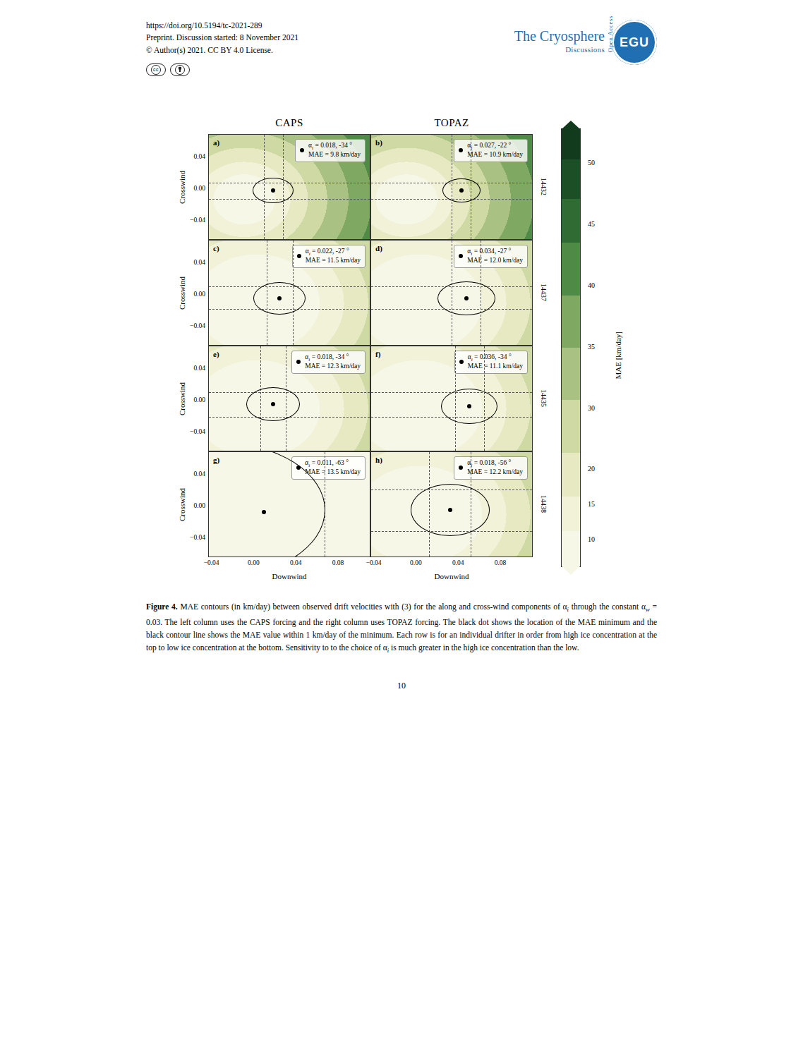https://doi.org/10.5194/tc-2021-289
Preprint. Discussion started: 8 November 2021
© Author(s) 2021. CC BY 4.0 License.
Open Access
The Cryosphere
Discussions
EGU
CAPS
TOPAZ
0.04 0.00 −0.04
Crosswind
a)
αi = 0.018, -34 °
MAE = 9.8 km/day
b)
αi = 0.027, -22 °
MAE = 10.9 km/day
14432
0.04 0.00 −0.04
Crosswind
c)
αi = 0.022, -27 °
MAE = 11.5 km/day
d)
αi = 0.034, -27 °
MAE = 12.0 km/day
14437
0.04 0.00 −0.04
Crosswind
e)
αi = 0.018, -34 °
MAE = 12.3 km/day
f)
αi = 0.036, -34 °
MAE = 11.1 km/day
14435
0.04 0.00 −0.04
Crosswind
g)
αi = 0.011, -63 °
MAE = 13.5 km/day
h)
αi = 0.018, -56 °
MAE = 12.2 km/day
14438
−0.04 0.00 0.04 0.08
−0.04 0.00 0.04 0.08
Downwind
Downwind
50 45 40 35 30 20 15 10
MAE [km/day]
Figure 4. MAE contours (in km/day) between observed drift velocities with (3) for the along and cross-wind components of αi through the constant αw = 0.03. The left column uses the CAPS forcing and the right column uses TOPAZ forcing. The black dot shows the location of the MAE minimum and the black contour line shows the MAE value within 1 km/day of the minimum. Each row is for an individual drifter in order from high ice concentration at the top to low ice concentration at the bottom. Sensitivity to to the choice of αi is much greater in the high ice concentration than the low.
10